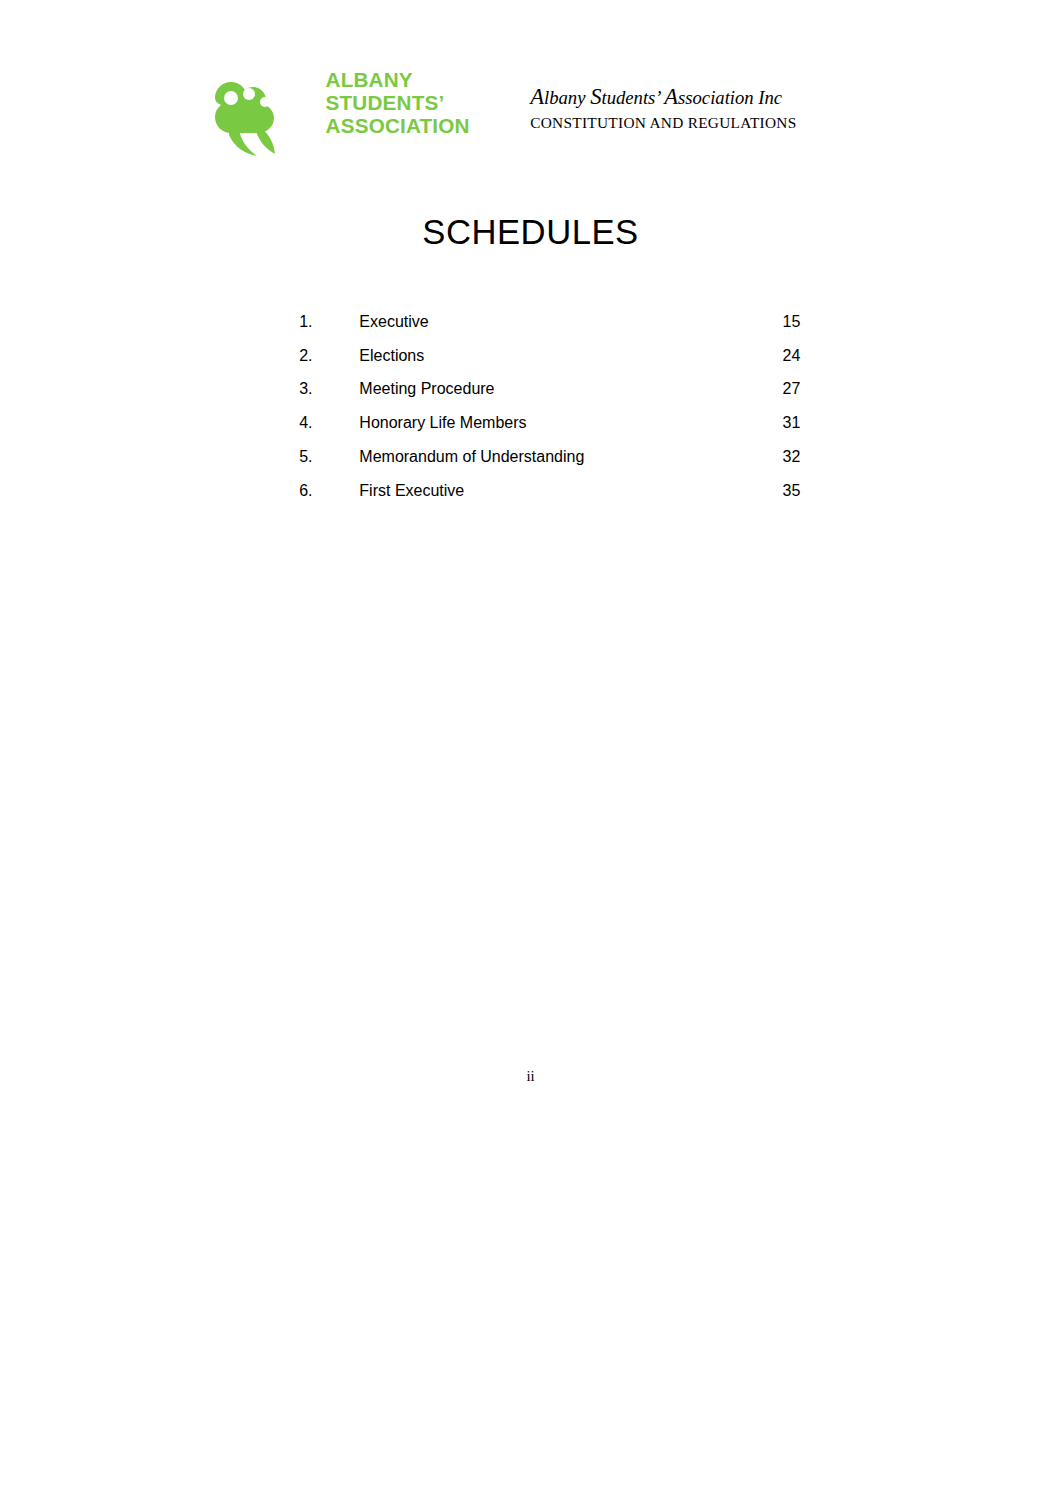ALBANY
STUDENTS’
ASSOCIATION
Albany Students’ Association Inc
CONSTITUTION AND REGULATIONS
SCHEDULES
| 1. | Executive | 15 |
| 2. | Elections | 24 |
| 3. | Meeting Procedure | 27 |
| 4. | Honorary Life Members | 31 |
| 5. | Memorandum of Understanding | 32 |
| 6. | First Executive | 35 |
ii